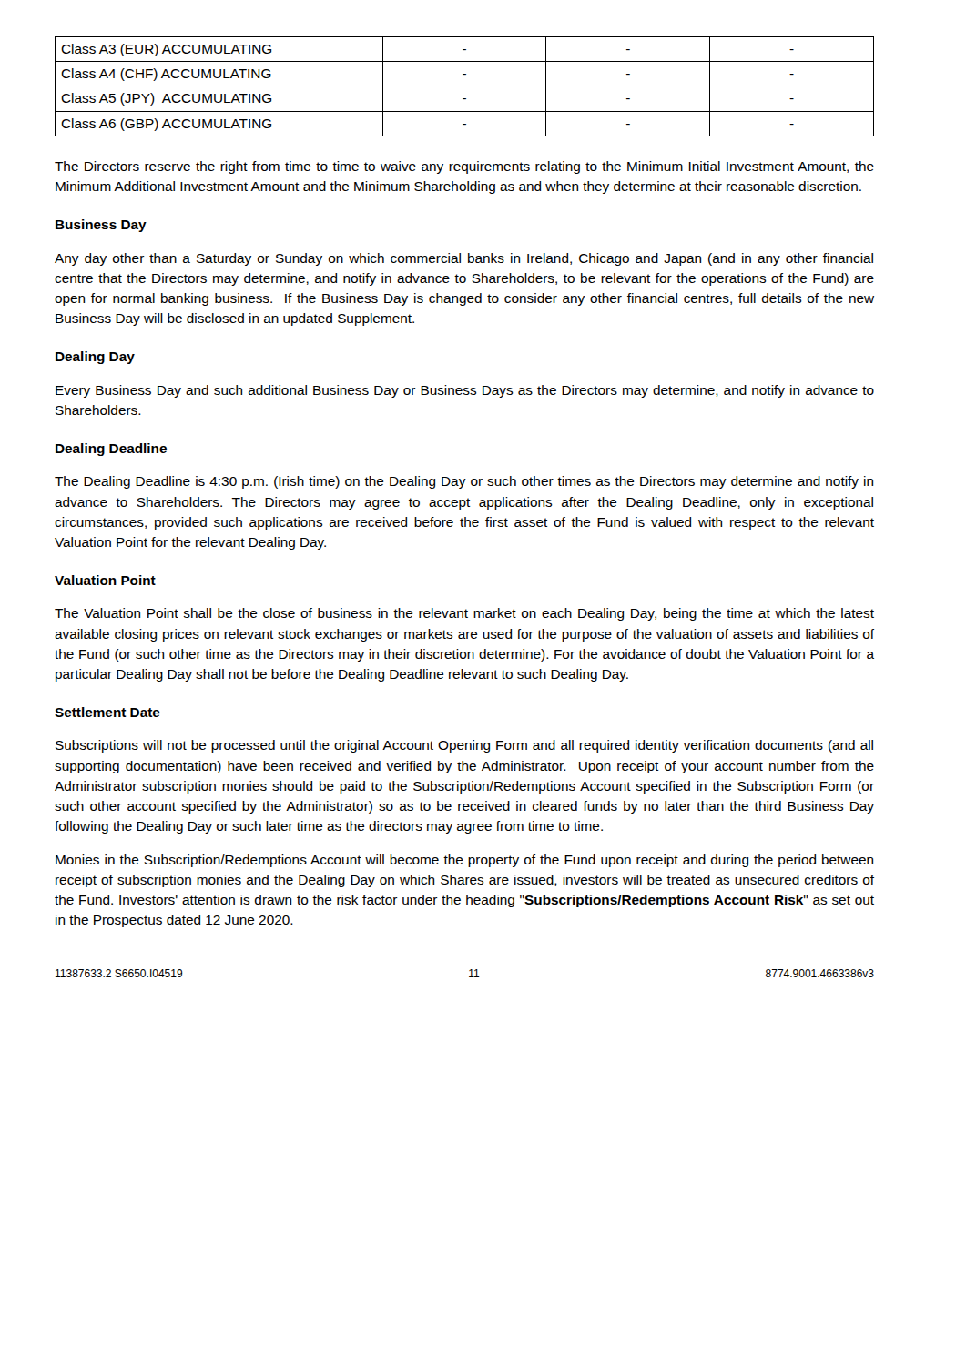| Class A3 (EUR) ACCUMULATING | - | - | - |
| Class A4 (CHF) ACCUMULATING | - | - | - |
| Class A5 (JPY) ACCUMULATING | - | - | - |
| Class A6 (GBP) ACCUMULATING | - | - | - |
The Directors reserve the right from time to time to waive any requirements relating to the Minimum Initial Investment Amount, the Minimum Additional Investment Amount and the Minimum Shareholding as and when they determine at their reasonable discretion.
Business Day
Any day other than a Saturday or Sunday on which commercial banks in Ireland, Chicago and Japan (and in any other financial centre that the Directors may determine, and notify in advance to Shareholders, to be relevant for the operations of the Fund) are open for normal banking business. If the Business Day is changed to consider any other financial centres, full details of the new Business Day will be disclosed in an updated Supplement.
Dealing Day
Every Business Day and such additional Business Day or Business Days as the Directors may determine, and notify in advance to Shareholders.
Dealing Deadline
The Dealing Deadline is 4:30 p.m. (Irish time) on the Dealing Day or such other times as the Directors may determine and notify in advance to Shareholders. The Directors may agree to accept applications after the Dealing Deadline, only in exceptional circumstances, provided such applications are received before the first asset of the Fund is valued with respect to the relevant Valuation Point for the relevant Dealing Day.
Valuation Point
The Valuation Point shall be the close of business in the relevant market on each Dealing Day, being the time at which the latest available closing prices on relevant stock exchanges or markets are used for the purpose of the valuation of assets and liabilities of the Fund (or such other time as the Directors may in their discretion determine). For the avoidance of doubt the Valuation Point for a particular Dealing Day shall not be before the Dealing Deadline relevant to such Dealing Day.
Settlement Date
Subscriptions will not be processed until the original Account Opening Form and all required identity verification documents (and all supporting documentation) have been received and verified by the Administrator. Upon receipt of your account number from the Administrator subscription monies should be paid to the Subscription/Redemptions Account specified in the Subscription Form (or such other account specified by the Administrator) so as to be received in cleared funds by no later than the third Business Day following the Dealing Day or such later time as the directors may agree from time to time.
Monies in the Subscription/Redemptions Account will become the property of the Fund upon receipt and during the period between receipt of subscription monies and the Dealing Day on which Shares are issued, investors will be treated as unsecured creditors of the Fund. Investors' attention is drawn to the risk factor under the heading "Subscriptions/Redemptions Account Risk" as set out in the Prospectus dated 12 June 2020.
11387633.2 S6650.I04519
11
8774.9001.4663386v3